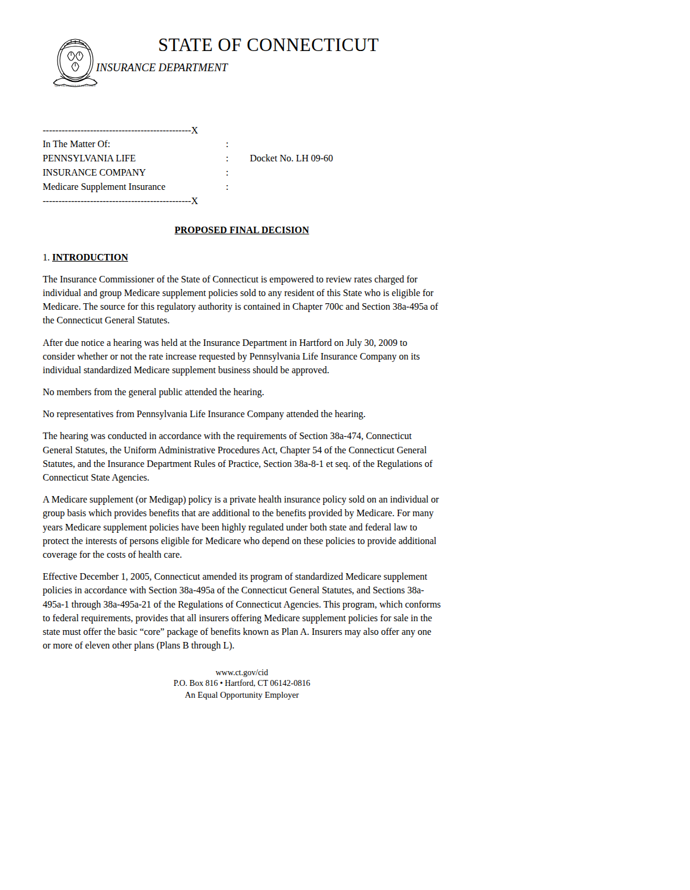QUI TRANSTULIT SUSTINET
STATE OF CONNECTICUT
INSURANCE DEPARTMENT
-----------------------------------------------X
| In The Matter Of: | : | |
| PENNSYLVANIA LIFE | : | Docket No. LH 09-60 |
| INSURANCE COMPANY | : | |
| Medicare Supplement Insurance | : | |
-----------------------------------------------X
PROPOSED FINAL DECISION
1. INTRODUCTION
The Insurance Commissioner of the State of Connecticut is empowered to review rates charged for individual and group Medicare supplement policies sold to any resident of this State who is eligible for Medicare. The source for this regulatory authority is contained in Chapter 700c and Section 38a-495a of the Connecticut General Statutes.
After due notice a hearing was held at the Insurance Department in Hartford on July 30, 2009 to consider whether or not the rate increase requested by Pennsylvania Life Insurance Company on its individual standardized Medicare supplement business should be approved.
No members from the general public attended the hearing.
No representatives from Pennsylvania Life Insurance Company attended the hearing.
The hearing was conducted in accordance with the requirements of Section 38a-474, Connecticut General Statutes, the Uniform Administrative Procedures Act, Chapter 54 of the Connecticut General Statutes, and the Insurance Department Rules of Practice, Section 38a-8-1 et seq. of the Regulations of Connecticut State Agencies.
A Medicare supplement (or Medigap) policy is a private health insurance policy sold on an individual or group basis which provides benefits that are additional to the benefits provided by Medicare. For many years Medicare supplement policies have been highly regulated under both state and federal law to protect the interests of persons eligible for Medicare who depend on these policies to provide additional coverage for the costs of health care.
Effective December 1, 2005, Connecticut amended its program of standardized Medicare supplement policies in accordance with Section 38a-495a of the Connecticut General Statutes, and Sections 38a-495a-1 through 38a-495a-21 of the Regulations of Connecticut Agencies. This program, which conforms to federal requirements, provides that all insurers offering Medicare supplement policies for sale in the state must offer the basic “core” package of benefits known as Plan A. Insurers may also offer any one or more of eleven other plans (Plans B through L).
www.ct.gov/cid
P.O. Box 816 • Hartford, CT 06142-0816
An Equal Opportunity Employer